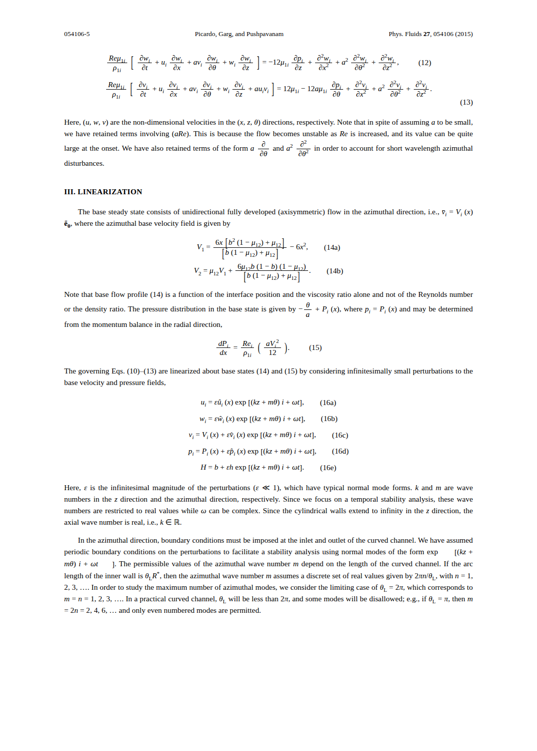054106-5 Picardo, Garg, and Pushpavanam Phys. Fluids 27, 054106 (2015)
Reμ1i ρ1i [ ∂wi∂t + ui ∂wi∂x + avi ∂wi∂θ + wi ∂wi∂z ] = −12μ1i ∂pi∂z + ∂2wi∂x2 + a2 ∂2wi∂θ2 + ∂2wi∂z2, (12)
Reμ1i ρ1i [ ∂vi∂t + ui ∂vi∂x + avi ∂vi∂θ + wi ∂vi∂z + auivi ] = 12μ1i − 12aμ1i ∂pi∂θ + ∂2vi∂x2 + a2 ∂2vi∂θ2 + ∂2vi∂z2.
(13)
Here, (u, w, v) are the non-dimensional velocities in the (x, z, θ) directions, respectively. Note that in spite of assuming a to be small, we have retained terms involving (aRe). This is because the flow becomes unstable as Re is increased, and its value can be quite large at the onset. We have also retained terms of the form a ∂∂θ and a2 ∂2∂θ2 in order to account for short wavelength azimuthal disturbances.
III. LINEARIZATION
The base steady state consists of unidirectional fully developed (axisymmetric) flow in the azimuthal direction, i.e., v̄i = Vi (x) ẽθ, where the azimuthal base velocity field is given by
V1 = 6x [b2 (1 − μ12) + μ12] [b (1 − μ12) + μ12] − 6x2, (14a)
V2 = μ12V1 + 6μ12b (1 − b) (1 − μ12) [b (1 − μ12) + μ12] . (14b)
Note that base flow profile (14) is a function of the interface position and the viscosity ratio alone and not of the Reynolds number or the density ratio. The pressure distribution in the base state is given by −θa + Pi (x), where pi = Pi (x) and may be determined from the momentum balance in the radial direction,
dPi dx = Rei ρ1i ( aVi212 ). (15)
The governing Eqs. (10)–(13) are linearized about base states (14) and (15) by considering infinitesimally small perturbations to the base velocity and pressure fields,
ui = εûi (x) exp [(kz + mθ) i + ωt], (16a)
wi = εŵi (x) exp [(kz + mθ) i + ωt], (16b)
vi = Vi (x) + εv̂i (x) exp [(kz + mθ) i + ωt], (16c)
pi = Pi (x) + εp̂i (x) exp [(kz + mθ) i + ωt], (16d)
H = b + εh exp [(kz + mθ) i + ωt]. (16e)
Here, ε is the infinitesimal magnitude of the perturbations (ε ≪ 1), which have typical normal mode forms. k and m are wave numbers in the z direction and the azimuthal direction, respectively. Since we focus on a temporal stability analysis, these wave numbers are restricted to real values while ω can be complex. Since the cylindrical walls extend to infinity in the z direction, the axial wave number is real, i.e., k ∈ ℝ.
In the azimuthal direction, boundary conditions must be imposed at the inlet and outlet of the curved channel. We have assumed periodic boundary conditions on the perturbations to facilitate a stability analysis using normal modes of the form exp [(kz + mθ) i + ωt]. The permissible values of the azimuthal wave number m depend on the length of the curved channel. If the arc length of the inner wall is θLR*, then the azimuthal wave number m assumes a discrete set of real values given by 2πn/θL, with n = 1, 2, 3, …. In order to study the maximum number of azimuthal modes, we consider the limiting case of θL = 2π, which corresponds to m = n = 1, 2, 3, …. In a practical curved channel, θL will be less than 2π, and some modes will be disallowed; e.g., if θL = π, then m = 2n = 2, 4, 6, … and only even numbered modes are permitted.